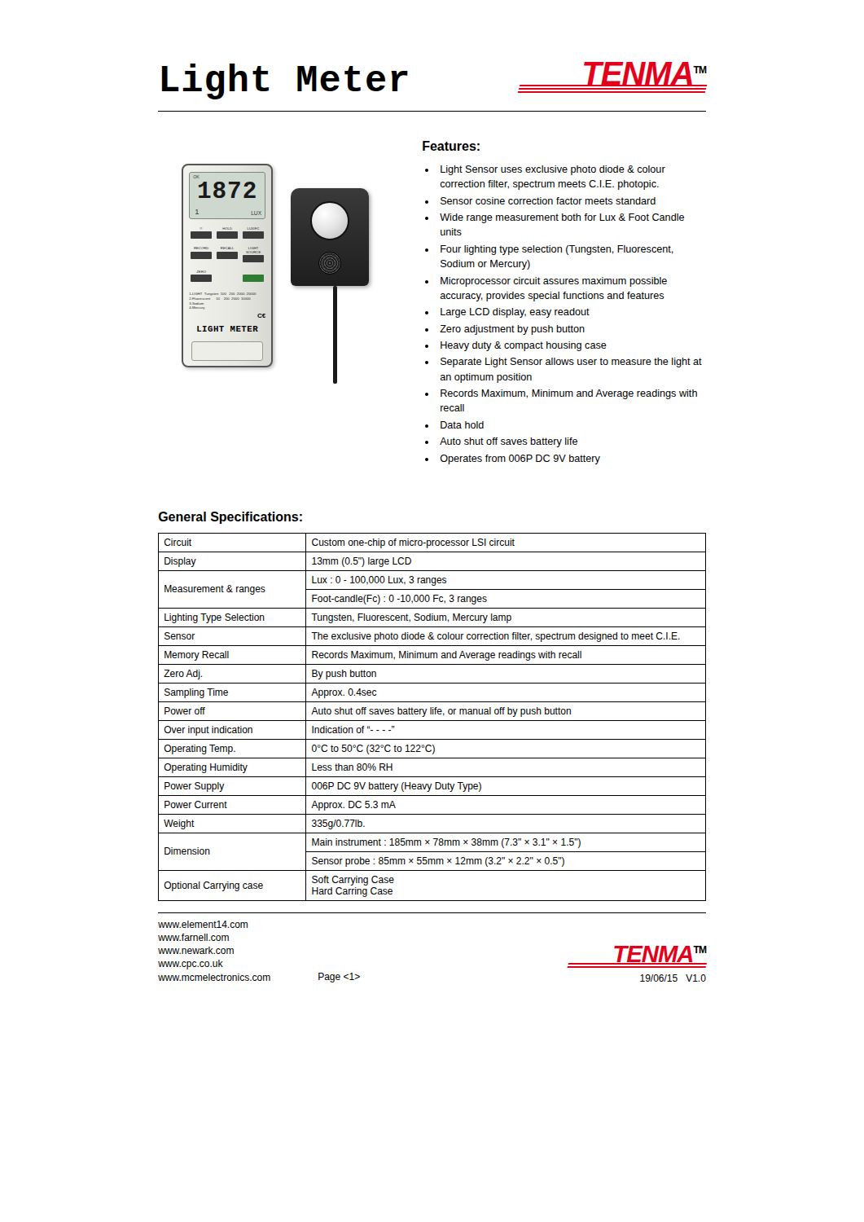Light Meter
TENMATM
OK
1872
1 LUX
☉
HOLD
LUX/FC
RECORD
RECALL
LIGHT
SOURCE
ZERO
1-LIGHT Tungsten 100 200 2000 20000
2-Fluorescent 10 200 2000 10000
3-Sodium
4-Mercury
C€
LIGHT METER
Features:
Light Sensor uses exclusive photo diode & colour correction filter, spectrum meets C.I.E. photopic.
Sensor cosine correction factor meets standard
Wide range measurement both for Lux & Foot Candle units
Four lighting type selection (Tungsten, Fluorescent, Sodium or Mercury)
Microprocessor circuit assures maximum possible accuracy, provides special functions and features
Large LCD display, easy readout
Zero adjustment by push button
Heavy duty & compact housing case
Separate Light Sensor allows user to measure the light at an optimum position
Records Maximum, Minimum and Average readings with recall
Data hold
Auto shut off saves battery life
Operates from 006P DC 9V battery
General Specifications:
| Circuit | Custom one-chip of micro-processor LSI circuit |
| Display | 13mm (0.5") large LCD |
| Measurement & ranges | Lux : 0 - 100,000 Lux, 3 ranges |
| Foot-candle(Fc) : 0 -10,000 Fc, 3 ranges |
| Lighting Type Selection | Tungsten, Fluorescent, Sodium, Mercury lamp |
| Sensor | The exclusive photo diode & colour correction filter, spectrum designed to meet C.I.E. |
| Memory Recall | Records Maximum, Minimum and Average readings with recall |
| Zero Adj. | By push button |
| Sampling Time | Approx. 0.4sec |
| Power off | Auto shut off saves battery life, or manual off by push button |
| Over input indication | Indication of “- - - -” |
| Operating Temp. | 0°C to 50°C (32°C to 122°C) |
| Operating Humidity | Less than 80% RH |
| Power Supply | 006P DC 9V battery (Heavy Duty Type) |
| Power Current | Approx. DC 5.3 mA |
| Weight | 335g/0.77lb. |
| Dimension | Main instrument : 185mm × 78mm × 38mm (7.3" × 3.1" × 1.5") |
| Sensor probe : 85mm × 55mm × 12mm (3.2" × 2.2" × 0.5") |
| Optional Carrying case | Soft Carrying Case Hard Carring Case |
www.element14.com
www.farnell.com
www.newark.com
www.cpc.co.uk
www.mcmelectronics.com
Page <1>
TENMATM
19/06/15 V1.0